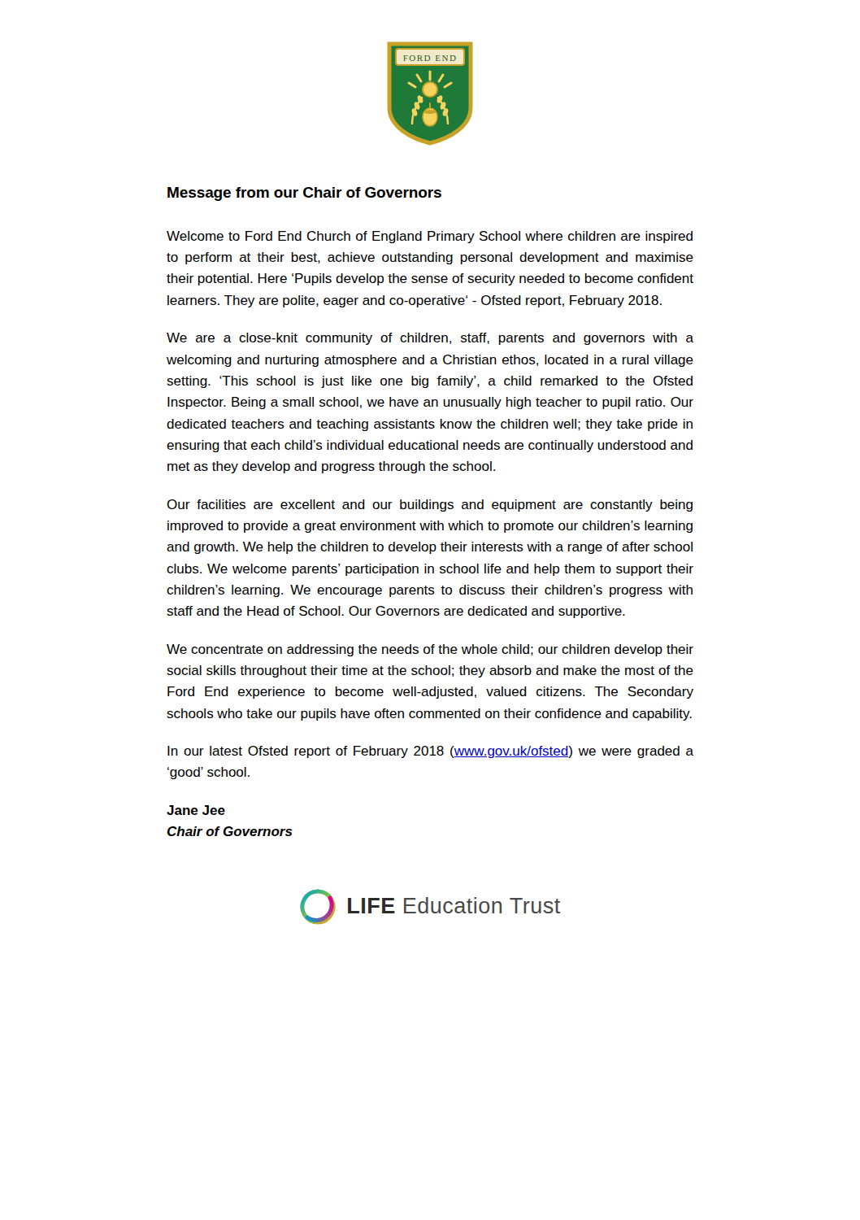Ford End Church of England Primary School crest FORD END
Message from our Chair of Governors
Welcome to Ford End Church of England Primary School where children are inspired to perform at their best, achieve outstanding personal development and maximise their potential. Here ‘Pupils develop the sense of security needed to become confident learners. They are polite, eager and co-operative‘ - Ofsted report, February 2018.
We are a close-knit community of children, staff, parents and governors with a welcoming and nurturing atmosphere and a Christian ethos, located in a rural village setting. ‘This school is just like one big family’, a child remarked to the Ofsted Inspector. Being a small school, we have an unusually high teacher to pupil ratio. Our dedicated teachers and teaching assistants know the children well; they take pride in ensuring that each child’s individual educational needs are continually understood and met as they develop and progress through the school.
Our facilities are excellent and our buildings and equipment are constantly being improved to provide a great environment with which to promote our children’s learning and growth. We help the children to develop their interests with a range of after school clubs. We welcome parents’ participation in school life and help them to support their children’s learning. We encourage parents to discuss their children’s progress with staff and the Head of School. Our Governors are dedicated and supportive.
We concentrate on addressing the needs of the whole child; our children develop their social skills throughout their time at the school; they absorb and make the most of the Ford End experience to become well-adjusted, valued citizens. The Secondary schools who take our pupils have often commented on their confidence and capability.
In our latest Ofsted report of February 2018 (www.gov.uk/ofsted) we were graded a ‘good’ school.
Jane Jee Chair of Governors
LIFE Education Trust LIFE Education Trust